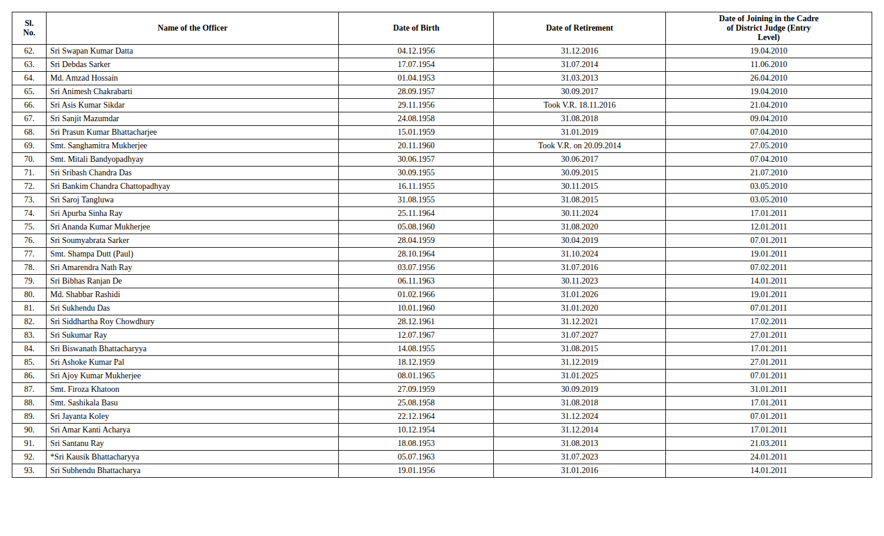| Sl. No. | Name of the Officer | Date of Birth | Date of Retirement | Date of Joining in the Cadre of District Judge (Entry Level) |
| --- | --- | --- | --- | --- |
| 62. | Sri Swapan Kumar Datta | 04.12.1956 | 31.12.2016 | 19.04.2010 |
| 63. | Sri Debdas Sarker | 17.07.1954 | 31.07.2014 | 11.06.2010 |
| 64. | Md. Amzad Hossain | 01.04.1953 | 31.03.2013 | 26.04.2010 |
| 65. | Sri Animesh Chakrabarti | 28.09.1957 | 30.09.2017 | 19.04.2010 |
| 66. | Sri Asis Kumar Sikdar | 29.11.1956 | Took V.R. 18.11.2016 | 21.04.2010 |
| 67. | Sri Sanjit Mazumdar | 24.08.1958 | 31.08.2018 | 09.04.2010 |
| 68. | Sri Prasun Kumar Bhattacharjee | 15.01.1959 | 31.01.2019 | 07.04.2010 |
| 69. | Smt. Sanghamitra Mukherjee | 20.11.1960 | Took V.R. on 20.09.2014 | 27.05.2010 |
| 70. | Smt. Mitali Bandyopadhyay | 30.06.1957 | 30.06.2017 | 07.04.2010 |
| 71. | Sri Sribash Chandra Das | 30.09.1955 | 30.09.2015 | 21.07.2010 |
| 72. | Sri Bankim Chandra Chattopadhyay | 16.11.1955 | 30.11.2015 | 03.05.2010 |
| 73. | Sri Saroj Tangluwa | 31.08.1955 | 31.08.2015 | 03.05.2010 |
| 74. | Sri Apurba Sinha Ray | 25.11.1964 | 30.11.2024 | 17.01.2011 |
| 75. | Sri Ananda Kumar Mukherjee | 05.08.1960 | 31.08.2020 | 12.01.2011 |
| 76. | Sri Soumyabrata Sarker | 28.04.1959 | 30.04.2019 | 07.01.2011 |
| 77. | Smt. Shampa Dutt (Paul) | 28.10.1964 | 31.10.2024 | 19.01.2011 |
| 78. | Sri Amarendra Nath Ray | 03.07.1956 | 31.07.2016 | 07.02.2011 |
| 79. | Sri Bibhas Ranjan De | 06.11.1963 | 30.11.2023 | 14.01.2011 |
| 80. | Md. Shabbar Rashidi | 01.02.1966 | 31.01.2026 | 19.01.2011 |
| 81. | Sri Sukhendu Das | 10.01.1960 | 31.01.2020 | 07.01.2011 |
| 82. | Sri Siddhartha Roy Chowdhury | 28.12.1961 | 31.12.2021 | 17.02.2011 |
| 83. | Sri Sukumar Ray | 12.07.1967 | 31.07.2027 | 27.01.2011 |
| 84. | Sri Biswanath Bhattacharyya | 14.08.1955 | 31.08.2015 | 17.01.2011 |
| 85. | Sri Ashoke Kumar Pal | 18.12.1959 | 31.12.2019 | 27.01.2011 |
| 86. | Sri Ajoy Kumar Mukherjee | 08.01.1965 | 31.01.2025 | 07.01.2011 |
| 87. | Smt. Firoza Khatoon | 27.09.1959 | 30.09.2019 | 31.01.2011 |
| 88. | Smt. Sashikala Basu | 25.08.1958 | 31.08.2018 | 17.01.2011 |
| 89. | Sri Jayanta Koley | 22.12.1964 | 31.12.2024 | 07.01.2011 |
| 90. | Sri Amar Kanti Acharya | 10.12.1954 | 31.12.2014 | 17.01.2011 |
| 91. | Sri Santanu Ray | 18.08.1953 | 31.08.2013 | 21.03.2011 |
| 92. | *Sri Kausik Bhattacharyya | 05.07.1963 | 31.07.2023 | 24.01.2011 |
| 93. | Sri Subhendu Bhattacharya | 19.01.1956 | 31.01.2016 | 14.01.2011 |